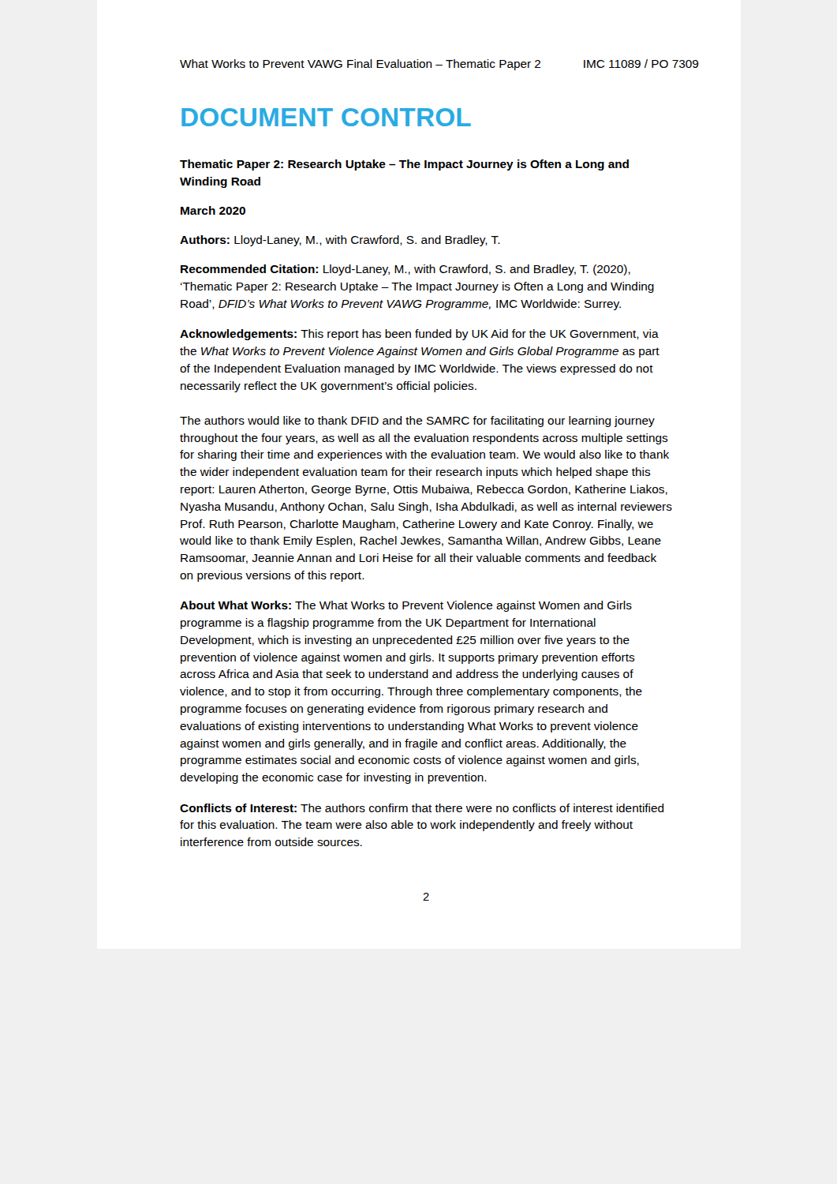What Works to Prevent VAWG Final Evaluation – Thematic Paper 2 IMC 11089 / PO 7309
DOCUMENT CONTROL
Thematic Paper 2: Research Uptake – The Impact Journey is Often a Long and Winding Road
March 2020
Authors: Lloyd-Laney, M., with Crawford, S. and Bradley, T.
Recommended Citation: Lloyd-Laney, M., with Crawford, S. and Bradley, T. (2020), ‘Thematic Paper 2: Research Uptake – The Impact Journey is Often a Long and Winding Road’, DFID’s What Works to Prevent VAWG Programme, IMC Worldwide: Surrey.
Acknowledgements: This report has been funded by UK Aid for the UK Government, via the What Works to Prevent Violence Against Women and Girls Global Programme as part of the Independent Evaluation managed by IMC Worldwide. The views expressed do not necessarily reflect the UK government’s official policies.
The authors would like to thank DFID and the SAMRC for facilitating our learning journey throughout the four years, as well as all the evaluation respondents across multiple settings for sharing their time and experiences with the evaluation team. We would also like to thank the wider independent evaluation team for their research inputs which helped shape this report: Lauren Atherton, George Byrne, Ottis Mubaiwa, Rebecca Gordon, Katherine Liakos, Nyasha Musandu, Anthony Ochan, Salu Singh, Isha Abdulkadi, as well as internal reviewers Prof. Ruth Pearson, Charlotte Maugham, Catherine Lowery and Kate Conroy. Finally, we would like to thank Emily Esplen, Rachel Jewkes, Samantha Willan, Andrew Gibbs, Leane Ramsoomar, Jeannie Annan and Lori Heise for all their valuable comments and feedback on previous versions of this report.
About What Works: The What Works to Prevent Violence against Women and Girls programme is a flagship programme from the UK Department for International Development, which is investing an unprecedented £25 million over five years to the prevention of violence against women and girls. It supports primary prevention efforts across Africa and Asia that seek to understand and address the underlying causes of violence, and to stop it from occurring. Through three complementary components, the programme focuses on generating evidence from rigorous primary research and evaluations of existing interventions to understanding What Works to prevent violence against women and girls generally, and in fragile and conflict areas. Additionally, the programme estimates social and economic costs of violence against women and girls, developing the economic case for investing in prevention.
Conflicts of Interest: The authors confirm that there were no conflicts of interest identified for this evaluation. The team were also able to work independently and freely without interference from outside sources.
2